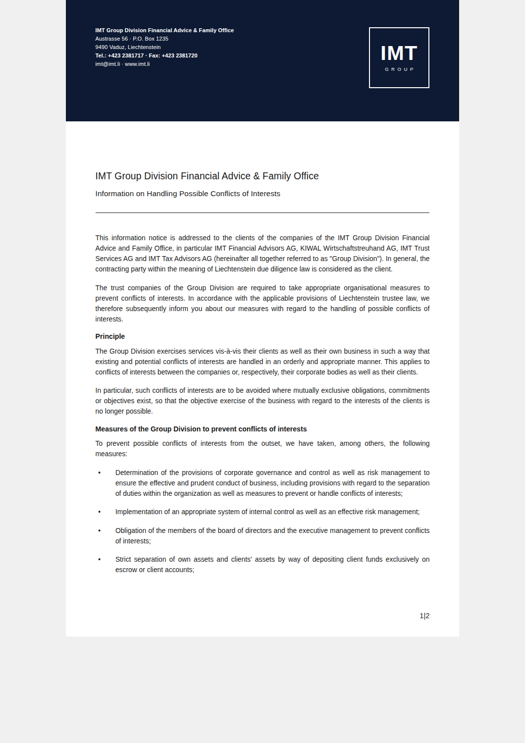IMT Group Division Financial Advice & Family Office
Austrasse 56 · P.O. Box 1235
9490 Vaduz, Liechtenstein
Tel.: +423 2381717 · Fax: +423 2381720
imt@imt.li · www.imt.li
IMT
GROUP
IMT Group Division Financial Advice & Family Office
Information on Handling Possible Conflicts of Interests
This information notice is addressed to the clients of the companies of the IMT Group Division Financial Advice and Family Office, in particular IMT Financial Advisors AG, KIWAL Wirtschaftstreuhand AG, IMT Trust Services AG and IMT Tax Advisors AG (hereinafter all together referred to as "Group Division"). In general, the contracting party within the meaning of Liechtenstein due diligence law is considered as the client.
The trust companies of the Group Division are required to take appropriate organisational measures to prevent conflicts of interests. In accordance with the applicable provisions of Liechtenstein trustee law, we therefore subsequently inform you about our measures with regard to the handling of possible conflicts of interests.
Principle
The Group Division exercises services vis-à-vis their clients as well as their own business in such a way that existing and potential conflicts of interests are handled in an orderly and appropriate manner. This applies to conflicts of interests between the companies or, respectively, their corporate bodies as well as their clients.
In particular, such conflicts of interests are to be avoided where mutually exclusive obligations, commitments or objectives exist, so that the objective exercise of the business with regard to the interests of the clients is no longer possible.
Measures of the Group Division to prevent conflicts of interests
To prevent possible conflicts of interests from the outset, we have taken, among others, the following measures:
Determination of the provisions of corporate governance and control as well as risk management to ensure the effective and prudent conduct of business, including provisions with regard to the separation of duties within the organization as well as measures to prevent or handle conflicts of interests;
Implementation of an appropriate system of internal control as well as an effective risk management;
Obligation of the members of the board of directors and the executive management to prevent conflicts of interests;
Strict separation of own assets and clients' assets by way of depositing client funds exclusively on escrow or client accounts;
1|2